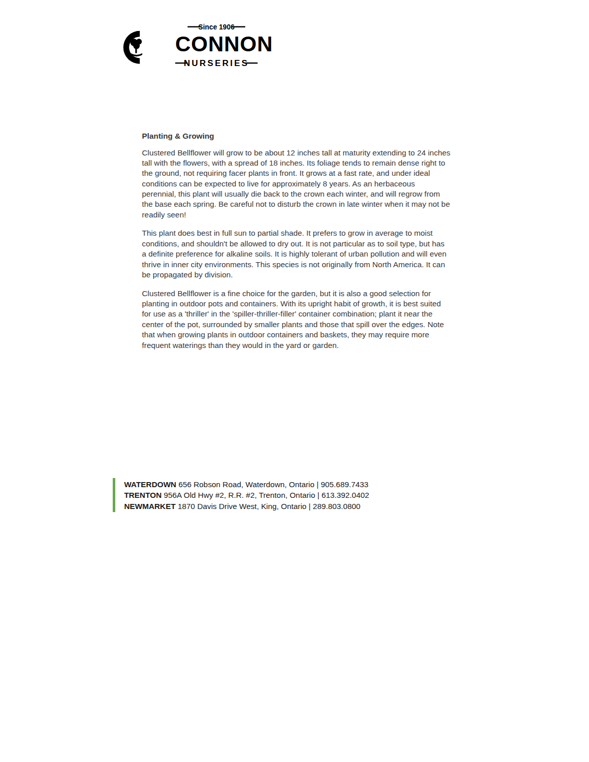Since 1906 CONNON NURSERIES
Planting & Growing
Clustered Bellflower will grow to be about 12 inches tall at maturity extending to 24 inches tall with the flowers, with a spread of 18 inches. Its foliage tends to remain dense right to the ground, not requiring facer plants in front. It grows at a fast rate, and under ideal conditions can be expected to live for approximately 8 years. As an herbaceous perennial, this plant will usually die back to the crown each winter, and will regrow from the base each spring. Be careful not to disturb the crown in late winter when it may not be readily seen!
This plant does best in full sun to partial shade. It prefers to grow in average to moist conditions, and shouldn't be allowed to dry out. It is not particular as to soil type, but has a definite preference for alkaline soils. It is highly tolerant of urban pollution and will even thrive in inner city environments. This species is not originally from North America. It can be propagated by division.
Clustered Bellflower is a fine choice for the garden, but it is also a good selection for planting in outdoor pots and containers. With its upright habit of growth, it is best suited for use as a 'thriller' in the 'spiller-thriller-filler' container combination; plant it near the center of the pot, surrounded by smaller plants and those that spill over the edges. Note that when growing plants in outdoor containers and baskets, they may require more frequent waterings than they would in the yard or garden.
WATERDOWN 656 Robson Road, Waterdown, Ontario | 905.689.7433
TRENTON 956A Old Hwy #2, R.R. #2, Trenton, Ontario | 613.392.0402
NEWMARKET 1870 Davis Drive West, King, Ontario | 289.803.0800